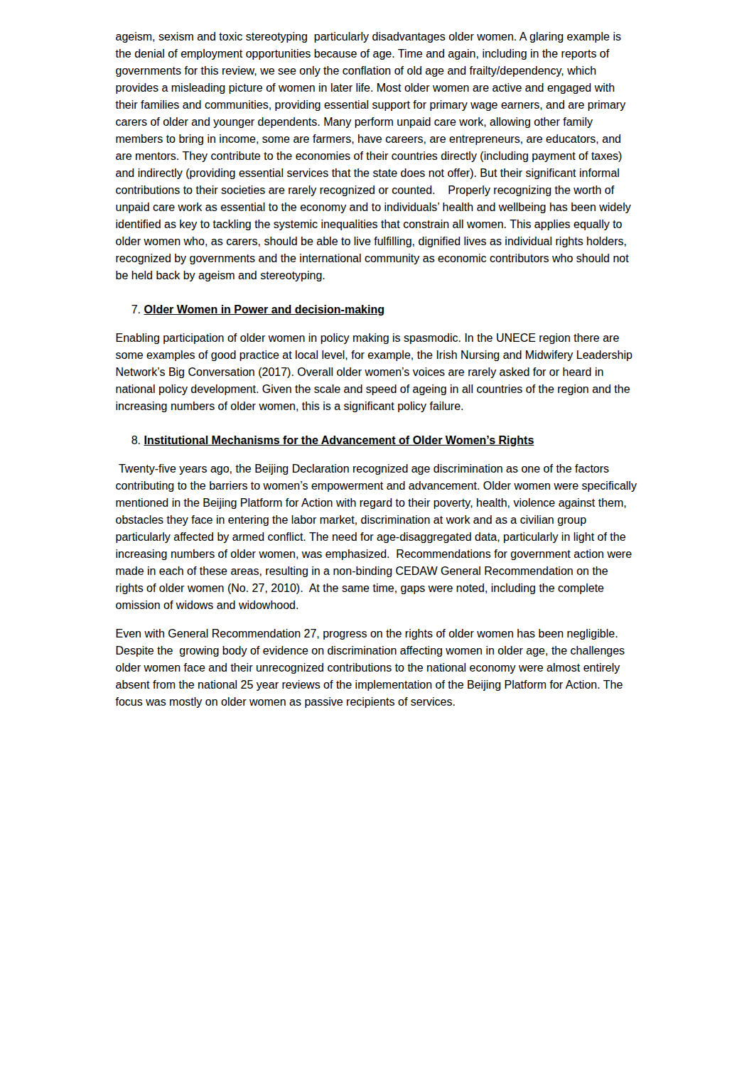ageism, sexism and toxic stereotyping particularly disadvantages older women. A glaring example is the denial of employment opportunities because of age. Time and again, including in the reports of governments for this review, we see only the conflation of old age and frailty/dependency, which provides a misleading picture of women in later life. Most older women are active and engaged with their families and communities, providing essential support for primary wage earners, and are primary carers of older and younger dependents. Many perform unpaid care work, allowing other family members to bring in income, some are farmers, have careers, are entrepreneurs, are educators, and are mentors. They contribute to the economies of their countries directly (including payment of taxes) and indirectly (providing essential services that the state does not offer). But their significant informal contributions to their societies are rarely recognized or counted. Properly recognizing the worth of unpaid care work as essential to the economy and to individuals’ health and wellbeing has been widely identified as key to tackling the systemic inequalities that constrain all women. This applies equally to older women who, as carers, should be able to live fulfilling, dignified lives as individual rights holders, recognized by governments and the international community as economic contributors who should not be held back by ageism and stereotyping.
Older Women in Power and decision-making
Enabling participation of older women in policy making is spasmodic. In the UNECE region there are some examples of good practice at local level, for example, the Irish Nursing and Midwifery Leadership Network’s Big Conversation (2017). Overall older women’s voices are rarely asked for or heard in national policy development. Given the scale and speed of ageing in all countries of the region and the increasing numbers of older women, this is a significant policy failure.
Institutional Mechanisms for the Advancement of Older Women’s Rights
Twenty-five years ago, the Beijing Declaration recognized age discrimination as one of the factors contributing to the barriers to women’s empowerment and advancement. Older women were specifically mentioned in the Beijing Platform for Action with regard to their poverty, health, violence against them, obstacles they face in entering the labor market, discrimination at work and as a civilian group particularly affected by armed conflict. The need for age-disaggregated data, particularly in light of the increasing numbers of older women, was emphasized. Recommendations for government action were made in each of these areas, resulting in a non-binding CEDAW General Recommendation on the rights of older women (No. 27, 2010). At the same time, gaps were noted, including the complete omission of widows and widowhood.
Even with General Recommendation 27, progress on the rights of older women has been negligible. Despite the growing body of evidence on discrimination affecting women in older age, the challenges older women face and their unrecognized contributions to the national economy were almost entirely absent from the national 25 year reviews of the implementation of the Beijing Platform for Action. The focus was mostly on older women as passive recipients of services.